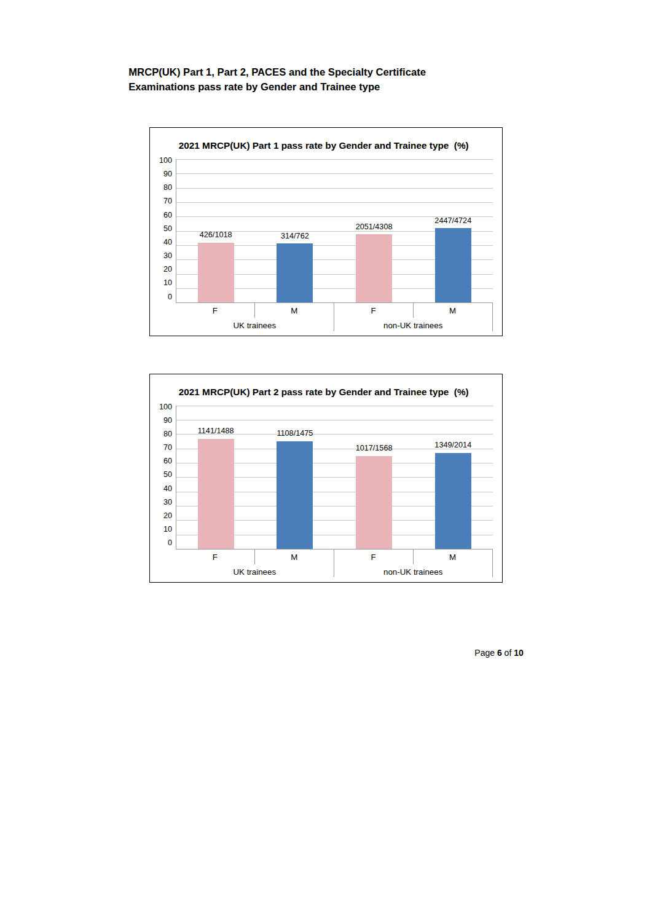MRCP(UK) Part 1, Part 2, PACES and the Specialty Certificate Examinations pass rate by Gender and Trainee type
2021 MRCP(UK) Part 1 pass rate by Gender and Trainee type (%)
1009080706050403020100
426/1018
314/762
2051/4308
2447/4724
F
M
F
M
UK trainees
non-UK trainees
2021 MRCP(UK) Part 2 pass rate by Gender and Trainee type (%)
1009080706050403020100
1141/1488
1108/1475
1017/1568
1349/2014
F
M
F
M
UK trainees
non-UK trainees
Page 6 of 10